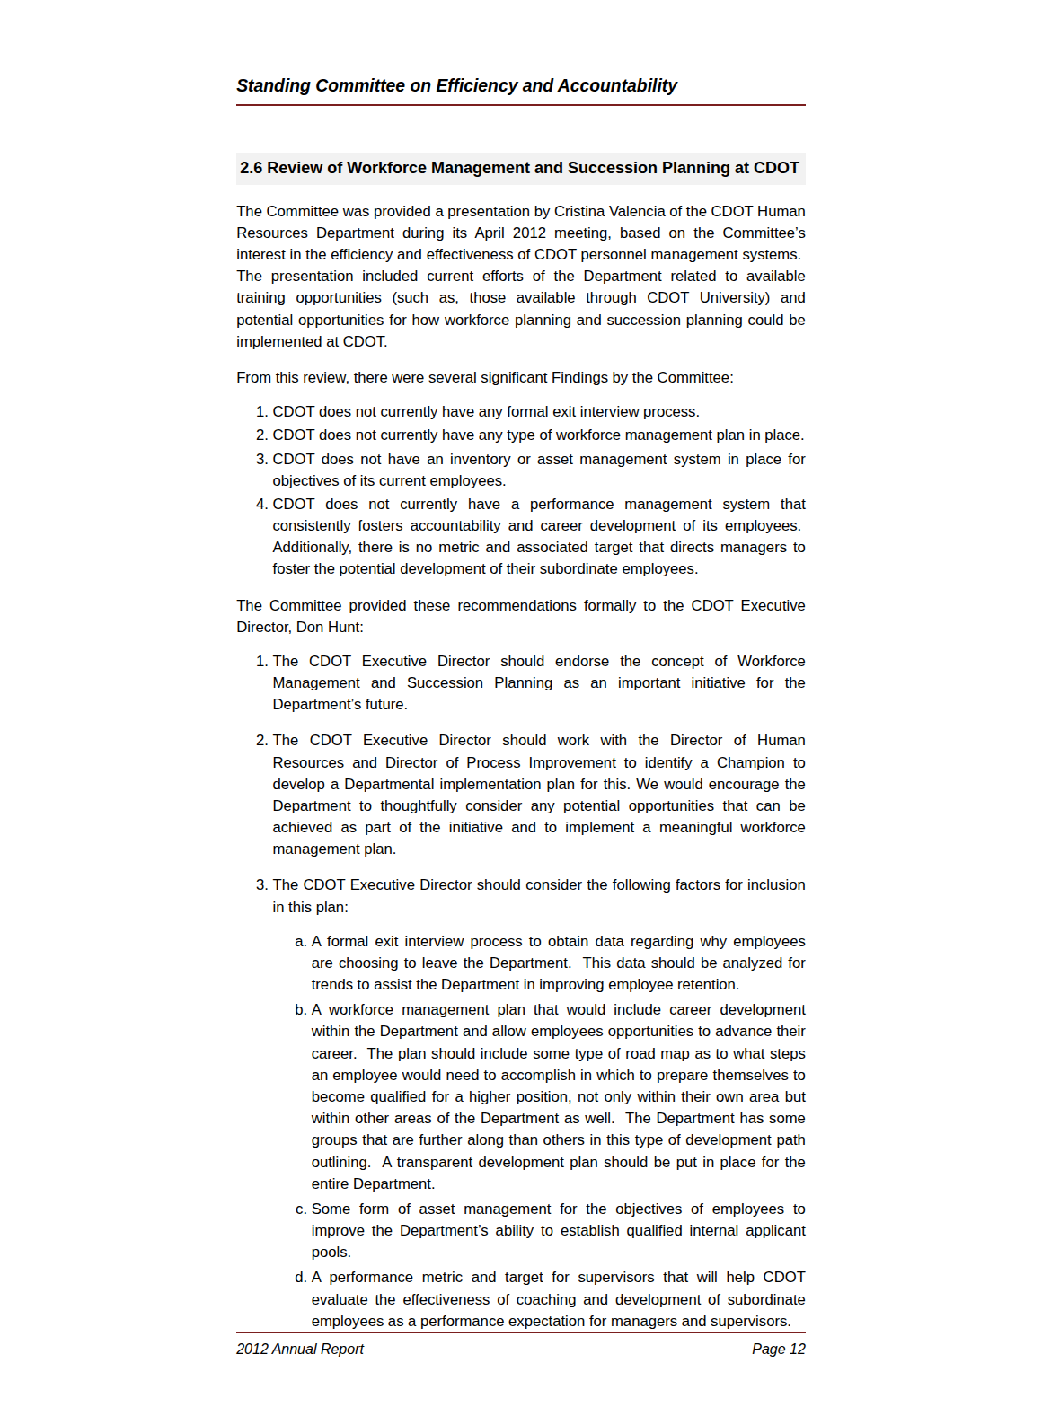Standing Committee on Efficiency and Accountability
2.6 Review of Workforce Management and Succession Planning at CDOT
The Committee was provided a presentation by Cristina Valencia of the CDOT Human Resources Department during its April 2012 meeting, based on the Committee’s interest in the efficiency and effectiveness of CDOT personnel management systems. The presentation included current efforts of the Department related to available training opportunities (such as, those available through CDOT University) and potential opportunities for how workforce planning and succession planning could be implemented at CDOT.
From this review, there were several significant Findings by the Committee:
CDOT does not currently have any formal exit interview process.
CDOT does not currently have any type of workforce management plan in place.
CDOT does not have an inventory or asset management system in place for objectives of its current employees.
CDOT does not currently have a performance management system that consistently fosters accountability and career development of its employees. Additionally, there is no metric and associated target that directs managers to foster the potential development of their subordinate employees.
The Committee provided these recommendations formally to the CDOT Executive Director, Don Hunt:
The CDOT Executive Director should endorse the concept of Workforce Management and Succession Planning as an important initiative for the Department’s future.
The CDOT Executive Director should work with the Director of Human Resources and Director of Process Improvement to identify a Champion to develop a Departmental implementation plan for this. We would encourage the Department to thoughtfully consider any potential opportunities that can be achieved as part of the initiative and to implement a meaningful workforce management plan.
The CDOT Executive Director should consider the following factors for inclusion in this plan:
A formal exit interview process to obtain data regarding why employees are choosing to leave the Department. This data should be analyzed for trends to assist the Department in improving employee retention.
A workforce management plan that would include career development within the Department and allow employees opportunities to advance their career. The plan should include some type of road map as to what steps an employee would need to accomplish in which to prepare themselves to become qualified for a higher position, not only within their own area but within other areas of the Department as well. The Department has some groups that are further along than others in this type of development path outlining. A transparent development plan should be put in place for the entire Department.
Some form of asset management for the objectives of employees to improve the Department’s ability to establish qualified internal applicant pools.
A performance metric and target for supervisors that will help CDOT evaluate the effectiveness of coaching and development of subordinate employees as a performance expectation for managers and supervisors.
2012 Annual Report Page 12